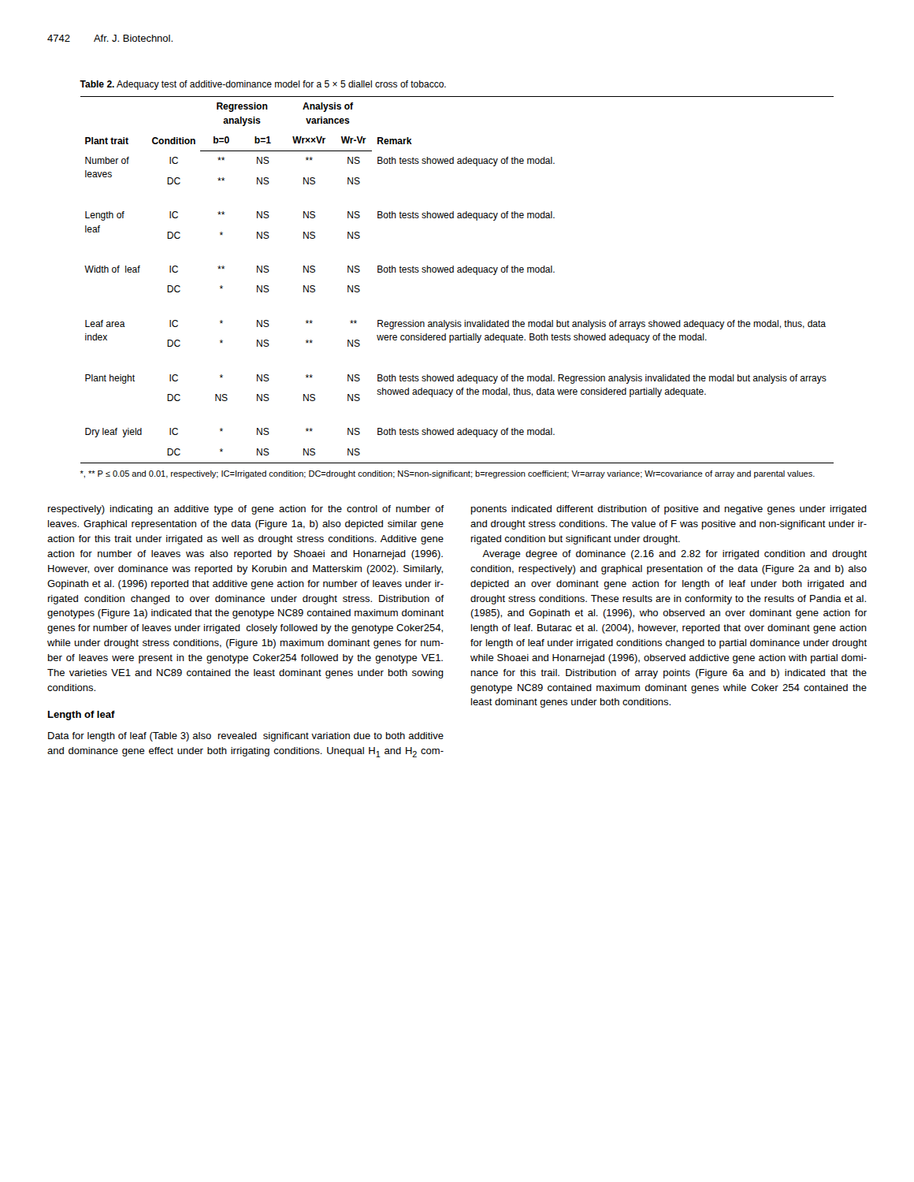4742 Afr. J. Biotechnol.
Table 2. Adequacy test of additive-dominance model for a 5 × 5 diallel cross of tobacco.
| Plant trait | Condition | Regression analysis | Analysis of variances | Remark |
| --- | --- | --- | --- | --- |
| b=0 | b=1 | Wr××Vr | Wr-Vr |
| Number of leaves | IC | ** | NS | ** | NS | Both tests showed adequacy of the modal. |
| DC | ** | NS | NS | NS |
| Length of leaf | IC | ** | NS | NS | NS | Both tests showed adequacy of the modal. |
| DC | * | NS | NS | NS |
| Width of leaf | IC | ** | NS | NS | NS | Both tests showed adequacy of the modal. |
| DC | * | NS | NS | NS |
| Leaf area index | IC | * | NS | ** | ** | Regression analysis invalidated the modal but analysis of arrays showed adequacy of the modal, thus, data were considered partially adequate. Both tests showed adequacy of the modal. |
| DC | * | NS | ** | NS |
| Plant height | IC | * | NS | ** | NS | Both tests showed adequacy of the modal. Regression analysis invalidated the modal but analysis of arrays showed adequacy of the modal, thus, data were considered partially adequate. |
| DC | NS | NS | NS | NS |
| Dry leaf yield | IC | * | NS | ** | NS | Both tests showed adequacy of the modal. |
| DC | * | NS | NS | NS |
*, ** P ≤ 0.05 and 0.01, respectively; IC=Irrigated condition; DC=drought condition; NS=non-significant; b=regression coefficient; Vr=array variance; Wr=covariance of array and parental values.
respectively) indicating an additive type of gene action for the control of number of leaves. Graphical representation of the data (Figure 1a, b) also depicted similar gene action for this trait under irrigated as well as drought stress conditions. Additive gene action for number of leaves was also reported by Shoaei and Honarnejad (1996). However, over dominance was reported by Korubin and Matterskim (2002). Similarly, Gopinath et al. (1996) reported that additive gene action for number of leaves under irrigated condition changed to over dominance under drought stress. Distribution of genotypes (Figure 1a) indicated that the genotype NC89 contained maximum dominant genes for number of leaves under irrigated closely followed by the genotype Coker254, while under drought stress conditions, (Figure 1b) maximum dominant genes for number of leaves were present in the genotype Coker254 followed by the genotype VE1. The varieties VE1 and NC89 contained the least dominant genes under both sowing conditions.
Length of leaf
Data for length of leaf (Table 3) also revealed significant variation due to both additive and dominance gene effect under both irrigating conditions. Unequal H1 and H2 components indicated different distribution of positive and negative genes under irrigated and drought stress conditions. The value of F was positive and non-significant under irrigated condition but significant under drought.
Average degree of dominance (2.16 and 2.82 for irrigated condition and drought condition, respectively) and graphical presentation of the data (Figure 2a and b) also depicted an over dominant gene action for length of leaf under both irrigated and drought stress conditions. These results are in conformity to the results of Pandia et al. (1985), and Gopinath et al. (1996), who observed an over dominant gene action for length of leaf. Butarac et al. (2004), however, reported that over dominant gene action for length of leaf under irrigated conditions changed to partial dominance under drought while Shoaei and Honarnejad (1996), observed addictive gene action with partial dominance for this trail. Distribution of array points (Figure 6a and b) indicated that the genotype NC89 contained maximum dominant genes while Coker 254 contained the least dominant genes under both conditions.